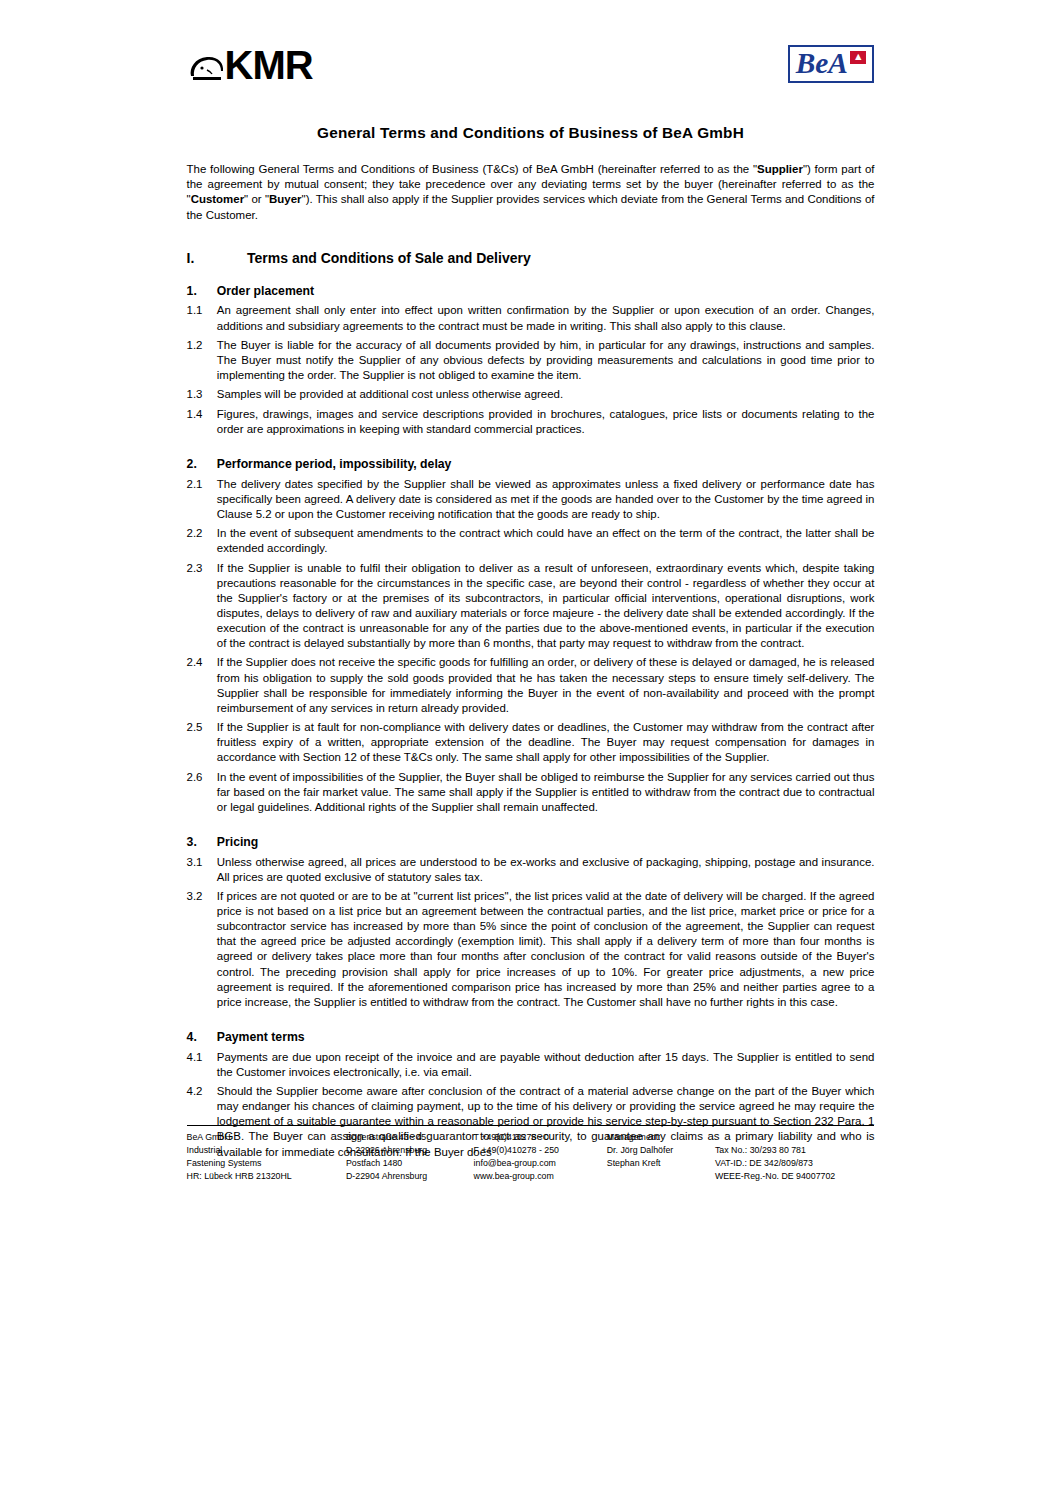KMR
BeA▲
General Terms and Conditions of Business of BeA GmbH
The following General Terms and Conditions of Business (T&Cs) of BeA GmbH (hereinafter referred to as the "Supplier") form part of the agreement by mutual consent; they take precedence over any deviating terms set by the buyer (hereinafter referred to as the "Customer" or "Buyer"). This shall also apply if the Supplier provides services which deviate from the General Terms and Conditions of the Customer.
I. Terms and Conditions of Sale and Delivery
1. Order placement
1.1
An agreement shall only enter into effect upon written confirmation by the Supplier or upon execution of an order. Changes, additions and subsidiary agreements to the contract must be made in writing. This shall also apply to this clause.
1.2
The Buyer is liable for the accuracy of all documents provided by him, in particular for any drawings, instructions and samples. The Buyer must notify the Supplier of any obvious defects by providing measurements and calculations in good time prior to implementing the order. The Supplier is not obliged to examine the item.
1.3
Samples will be provided at additional cost unless otherwise agreed.
1.4
Figures, drawings, images and service descriptions provided in brochures, catalogues, price lists or documents relating to the order are approximations in keeping with standard commercial practices.
2. Performance period, impossibility, delay
2.1
The delivery dates specified by the Supplier shall be viewed as approximates unless a fixed delivery or performance date has specifically been agreed. A delivery date is considered as met if the goods are handed over to the Customer by the time agreed in Clause 5.2 or upon the Customer receiving notification that the goods are ready to ship.
2.2
In the event of subsequent amendments to the contract which could have an effect on the term of the contract, the latter shall be extended accordingly.
2.3
If the Supplier is unable to fulfil their obligation to deliver as a result of unforeseen, extraordinary events which, despite taking precautions reasonable for the circumstances in the specific case, are beyond their control - regardless of whether they occur at the Supplier's factory or at the premises of its subcontractors, in particular official interventions, operational disruptions, work disputes, delays to delivery of raw and auxiliary materials or force majeure - the delivery date shall be extended accordingly. If the execution of the contract is unreasonable for any of the parties due to the above-mentioned events, in particular if the execution of the contract is delayed substantially by more than 6 months, that party may request to withdraw from the contract.
2.4
If the Supplier does not receive the specific goods for fulfilling an order, or delivery of these is delayed or damaged, he is released from his obligation to supply the sold goods provided that he has taken the necessary steps to ensure timely self-delivery. The Supplier shall be responsible for immediately informing the Buyer in the event of non-availability and proceed with the prompt reimbursement of any services in return already provided.
2.5
If the Supplier is at fault for non-compliance with delivery dates or deadlines, the Customer may withdraw from the contract after fruitless expiry of a written, appropriate extension of the deadline. The Buyer may request compensation for damages in accordance with Section 12 of these T&Cs only. The same shall apply for other impossibilities of the Supplier.
2.6
In the event of impossibilities of the Supplier, the Buyer shall be obliged to reimburse the Supplier for any services carried out thus far based on the fair market value. The same shall apply if the Supplier is entitled to withdraw from the contract due to contractual or legal guidelines. Additional rights of the Supplier shall remain unaffected.
3. Pricing
3.1
Unless otherwise agreed, all prices are understood to be ex-works and exclusive of packaging, shipping, postage and insurance. All prices are quoted exclusive of statutory sales tax.
3.2
If prices are not quoted or are to be at "current list prices", the list prices valid at the date of delivery will be charged. If the agreed price is not based on a list price but an agreement between the contractual parties, and the list price, market price or price for a subcontractor service has increased by more than 5% since the point of conclusion of the agreement, the Supplier can request that the agreed price be adjusted accordingly (exemption limit). This shall apply if a delivery term of more than four months is agreed or delivery takes place more than four months after conclusion of the contract for valid reasons outside of the Buyer's control. The preceding provision shall apply for price increases of up to 10%. For greater price adjustments, a new price agreement is required. If the aforementioned comparison price has increased by more than 25% and neither parties agree to a price increase, the Supplier is entitled to withdraw from the contract. The Customer shall have no further rights in this case.
4. Payment terms
4.1
Payments are due upon receipt of the invoice and are payable without deduction after 15 days. The Supplier is entitled to send the Customer invoices electronically, i.e. via email.
4.2
Should the Supplier become aware after conclusion of the contract of a material adverse change on the part of the Buyer which may endanger his chances of claiming payment, up to the time of his delivery or providing the service agreed he may require the lodgement of a suitable guarantee within a reasonable period or provide his service step-by-step pursuant to Section 232 Para. 1 BGB. The Buyer can assign a qualified guarantor to act as security, to guarantee any claims as a primary liability and who is available for immediate consultation. If the Buyer does
| BeA GmbH | Bogenstraße 43 - 45 | T +49(0)410278 - 0 | Management: | |
| Industrial | D-22926 Ahrensburg | F +49(0)410278 - 250 | Dr. Jörg Dalhöfer | Tax No.: 30/293 80 781 |
| Fastening Systems | Postfach 1480 | info@bea-group.com | Stephan Kreft | VAT-ID.: DE 342/809/873 |
| HR: Lübeck HRB 21320HL | D-22904 Ahrensburg | www.bea-group.com | | WEEE-Reg.-No. DE 94007702 |